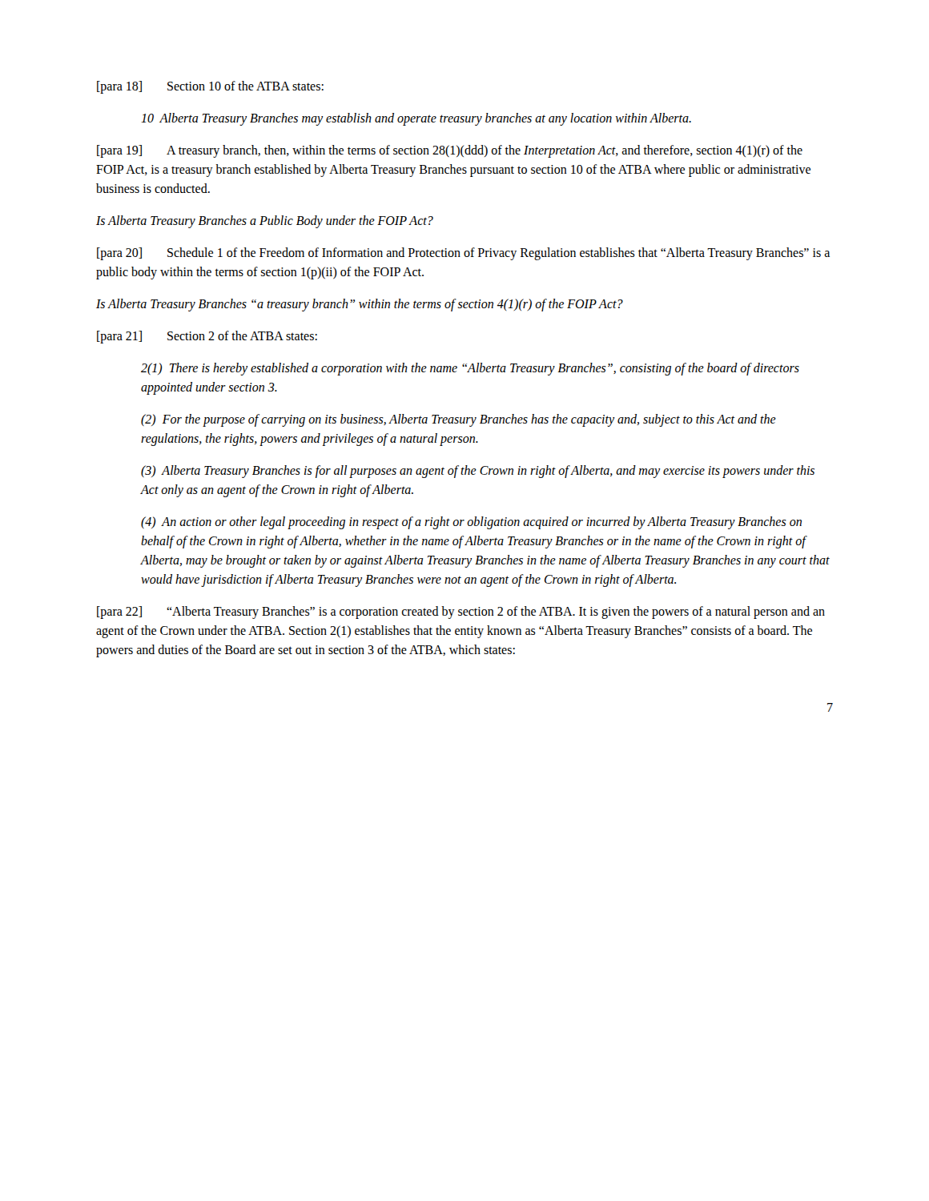[para 18] Section 10 of the ATBA states:
10 Alberta Treasury Branches may establish and operate treasury branches at any location within Alberta.
[para 19] A treasury branch, then, within the terms of section 28(1)(ddd) of the Interpretation Act, and therefore, section 4(1)(r) of the FOIP Act, is a treasury branch established by Alberta Treasury Branches pursuant to section 10 of the ATBA where public or administrative business is conducted.
Is Alberta Treasury Branches a Public Body under the FOIP Act?
[para 20] Schedule 1 of the Freedom of Information and Protection of Privacy Regulation establishes that “Alberta Treasury Branches” is a public body within the terms of section 1(p)(ii) of the FOIP Act.
Is Alberta Treasury Branches “a treasury branch” within the terms of section 4(1)(r) of the FOIP Act?
[para 21] Section 2 of the ATBA states:
2(1) There is hereby established a corporation with the name “Alberta Treasury Branches”, consisting of the board of directors appointed under section 3.
(2) For the purpose of carrying on its business, Alberta Treasury Branches has the capacity and, subject to this Act and the regulations, the rights, powers and privileges of a natural person.
(3) Alberta Treasury Branches is for all purposes an agent of the Crown in right of Alberta, and may exercise its powers under this Act only as an agent of the Crown in right of Alberta.
(4) An action or other legal proceeding in respect of a right or obligation acquired or incurred by Alberta Treasury Branches on behalf of the Crown in right of Alberta, whether in the name of Alberta Treasury Branches or in the name of the Crown in right of Alberta, may be brought or taken by or against Alberta Treasury Branches in the name of Alberta Treasury Branches in any court that would have jurisdiction if Alberta Treasury Branches were not an agent of the Crown in right of Alberta.
[para 22]“Alberta Treasury Branches” is a corporation created by section 2 of the ATBA. It is given the powers of a natural person and an agent of the Crown under the ATBA. Section 2(1) establishes that the entity known as “Alberta Treasury Branches” consists of a board. The powers and duties of the Board are set out in section 3 of the ATBA, which states:
7